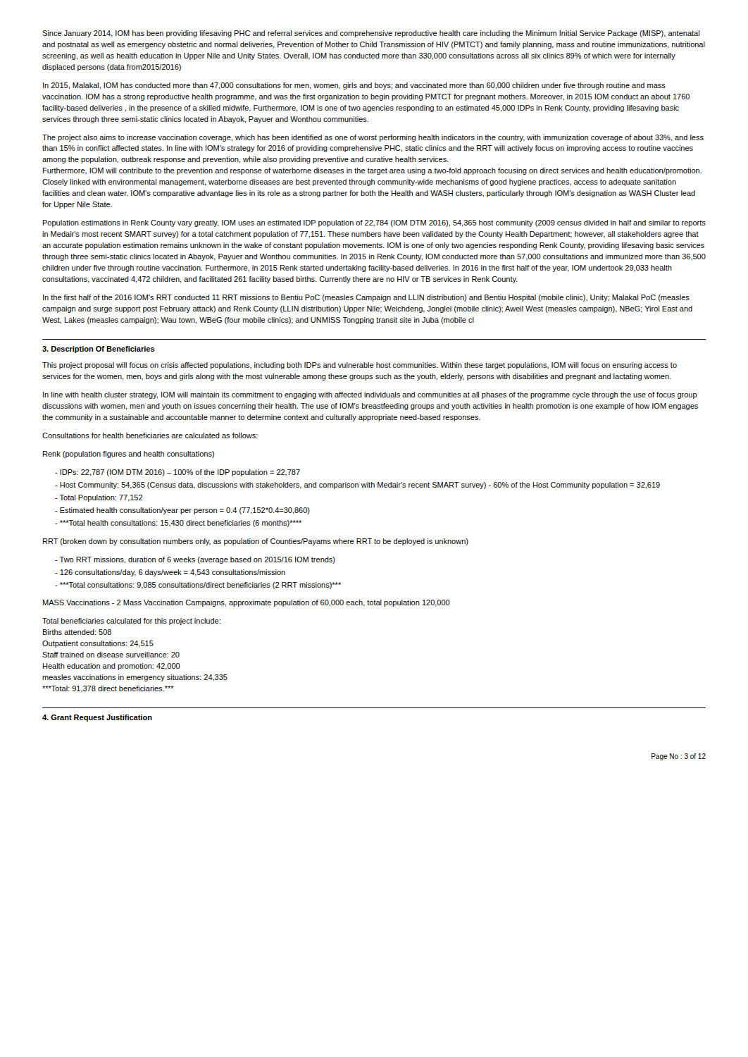Since January 2014, IOM has been providing lifesaving PHC and referral services and comprehensive reproductive health care including the Minimum Initial Service Package (MISP), antenatal and postnatal as well as emergency obstetric and normal deliveries, Prevention of Mother to Child Transmission of HIV (PMTCT) and family planning, mass and routine immunizations, nutritional screening, as well as health education in Upper Nile and Unity States. Overall, IOM has conducted more than 330,000 consultations across all six clinics 89% of which were for internally displaced persons (data from2015/2016)
In 2015, Malakal, IOM has conducted more than 47,000 consultations for men, women, girls and boys; and vaccinated more than 60,000 children under five through routine and mass vaccination. IOM has a strong reproductive health programme, and was the first organization to begin providing PMTCT for pregnant mothers. Moreover, in 2015 IOM conduct an about 1760 facility-based deliveries , in the presence of a skilled midwife. Furthermore, IOM is one of two agencies responding to an estimated 45,000 IDPs in Renk County, providing lifesaving basic services through three semi-static clinics located in Abayok, Payuer and Wonthou communities.
The project also aims to increase vaccination coverage, which has been identified as one of worst performing health indicators in the country, with immunization coverage of about 33%, and less than 15% in conflict affected states. In line with IOM's strategy for 2016 of providing comprehensive PHC, static clinics and the RRT will actively focus on improving access to routine vaccines among the population, outbreak response and prevention, while also providing preventive and curative health services.
Furthermore, IOM will contribute to the prevention and response of waterborne diseases in the target area using a two-fold approach focusing on direct services and health education/promotion. Closely linked with environmental management, waterborne diseases are best prevented through community-wide mechanisms of good hygiene practices, access to adequate sanitation facilities and clean water. IOM's comparative advantage lies in its role as a strong partner for both the Health and WASH clusters, particularly through IOM's designation as WASH Cluster lead for Upper Nile State.
Population estimations in Renk County vary greatly, IOM uses an estimated IDP population of 22,784 (IOM DTM 2016), 54,365 host community (2009 census divided in half and similar to reports in Medair's most recent SMART survey) for a total catchment population of 77,151. These numbers have been validated by the County Health Department; however, all stakeholders agree that an accurate population estimation remains unknown in the wake of constant population movements. IOM is one of only two agencies responding Renk County, providing lifesaving basic services through three semi-static clinics located in Abayok, Payuer and Wonthou communities. In 2015 in Renk County, IOM conducted more than 57,000 consultations and immunized more than 36,500 children under five through routine vaccination. Furthermore, in 2015 Renk started undertaking facility-based deliveries. In 2016 in the first half of the year, IOM undertook 29,033 health consultations, vaccinated 4,472 children, and facilitated 261 facility based births. Currently there are no HIV or TB services in Renk County.
In the first half of the 2016 IOM's RRT conducted 11 RRT missions to Bentiu PoC (measles Campaign and LLIN distribution) and Bentiu Hospital (mobile clinic), Unity; Malakal PoC (measles campaign and surge support post February attack) and Renk County (LLIN distribution) Upper Nile; Weichdeng, Jonglei (mobile clinic); Aweil West (measles campaign), NBeG; Yirol East and West, Lakes (measles campaign); Wau town, WBeG (four mobile clinics); and UNMISS Tongping transit site in Juba (mobile cl
3. Description Of Beneficiaries
This project proposal will focus on crisis affected populations, including both IDPs and vulnerable host communities. Within these target populations, IOM will focus on ensuring access to services for the women, men, boys and girls along with the most vulnerable among these groups such as the youth, elderly, persons with disabilities and pregnant and lactating women.
In line with health cluster strategy, IOM will maintain its commitment to engaging with affected individuals and communities at all phases of the programme cycle through the use of focus group discussions with women, men and youth on issues concerning their health. The use of IOM's breastfeeding groups and youth activities in health promotion is one example of how IOM engages the community in a sustainable and accountable manner to determine context and culturally appropriate need-based responses.
Consultations for health beneficiaries are calculated as follows:
Renk (population figures and health consultations)
- IDPs: 22,787 (IOM DTM 2016) – 100% of the IDP population = 22,787
- Host Community: 54,365 (Census data, discussions with stakeholders, and comparison with Medair's recent SMART survey) - 60% of the Host Community population = 32,619
- Total Population: 77,152
- Estimated health consultation/year per person = 0.4 (77,152*0.4=30,860)
- ***Total health consultations: 15,430 direct beneficiaries (6 months)****
RRT (broken down by consultation numbers only, as population of Counties/Payams where RRT to be deployed is unknown)
- Two RRT missions, duration of 6 weeks (average based on 2015/16 IOM trends)
- 126 consultations/day, 6 days/week = 4,543 consultations/mission
- ***Total consultations: 9,085 consultations/direct beneficiaries (2 RRT missions)***
MASS Vaccinations - 2 Mass Vaccination Campaigns, approximate population of 60,000 each, total population 120,000
Total beneficiaries calculated for this project include:
Births attended: 508
Outpatient consultations: 24,515
Staff trained on disease surveillance: 20
Health education and promotion: 42,000
measles vaccinations in emergency situations: 24,335
***Total: 91,378 direct beneficiaries.***
4. Grant Request Justification
Page No : 3 of 12